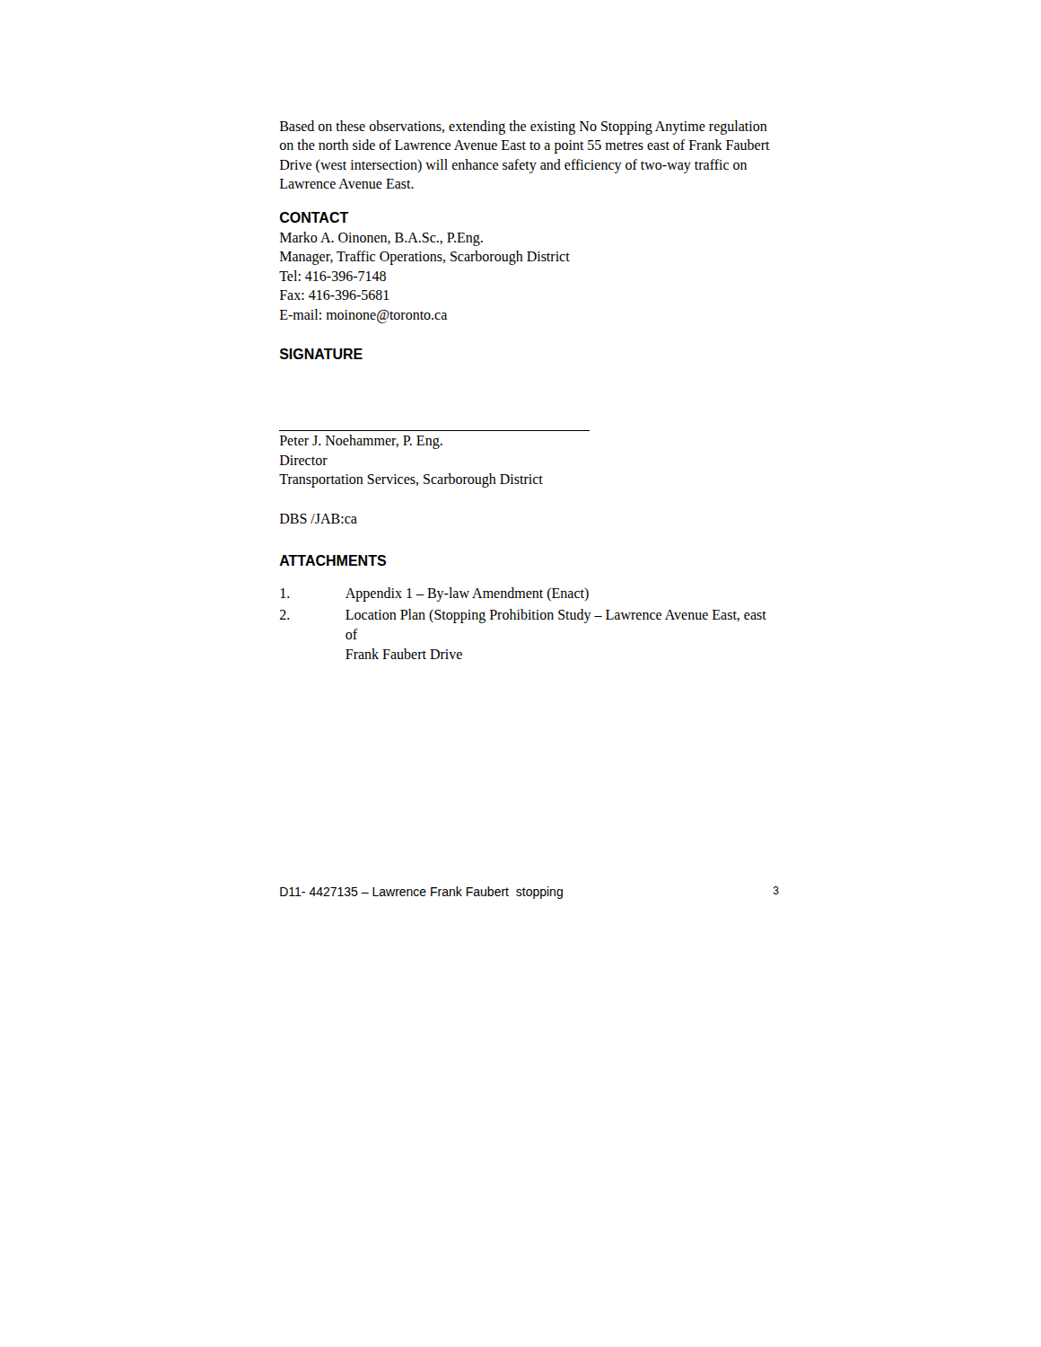Based on these observations, extending the existing No Stopping Anytime regulation on the north side of Lawrence Avenue East to a point 55 metres east of Frank Faubert Drive (west intersection) will enhance safety and efficiency of two-way traffic on Lawrence Avenue East.
CONTACT
Marko A. Oinonen, B.A.Sc., P.Eng.
Manager, Traffic Operations, Scarborough District
Tel: 416-396-7148
Fax: 416-396-5681
E-mail: moinone@toronto.ca
SIGNATURE
Peter J. Noehammer, P. Eng.
Director
Transportation Services, Scarborough District
DBS /JAB:ca
ATTACHMENTS
1. Appendix 1 – By-law Amendment (Enact)
2. Location Plan (Stopping Prohibition Study – Lawrence Avenue East, east of Frank Faubert Drive
3 D11- 4427135 – Lawrence Frank Faubert stopping